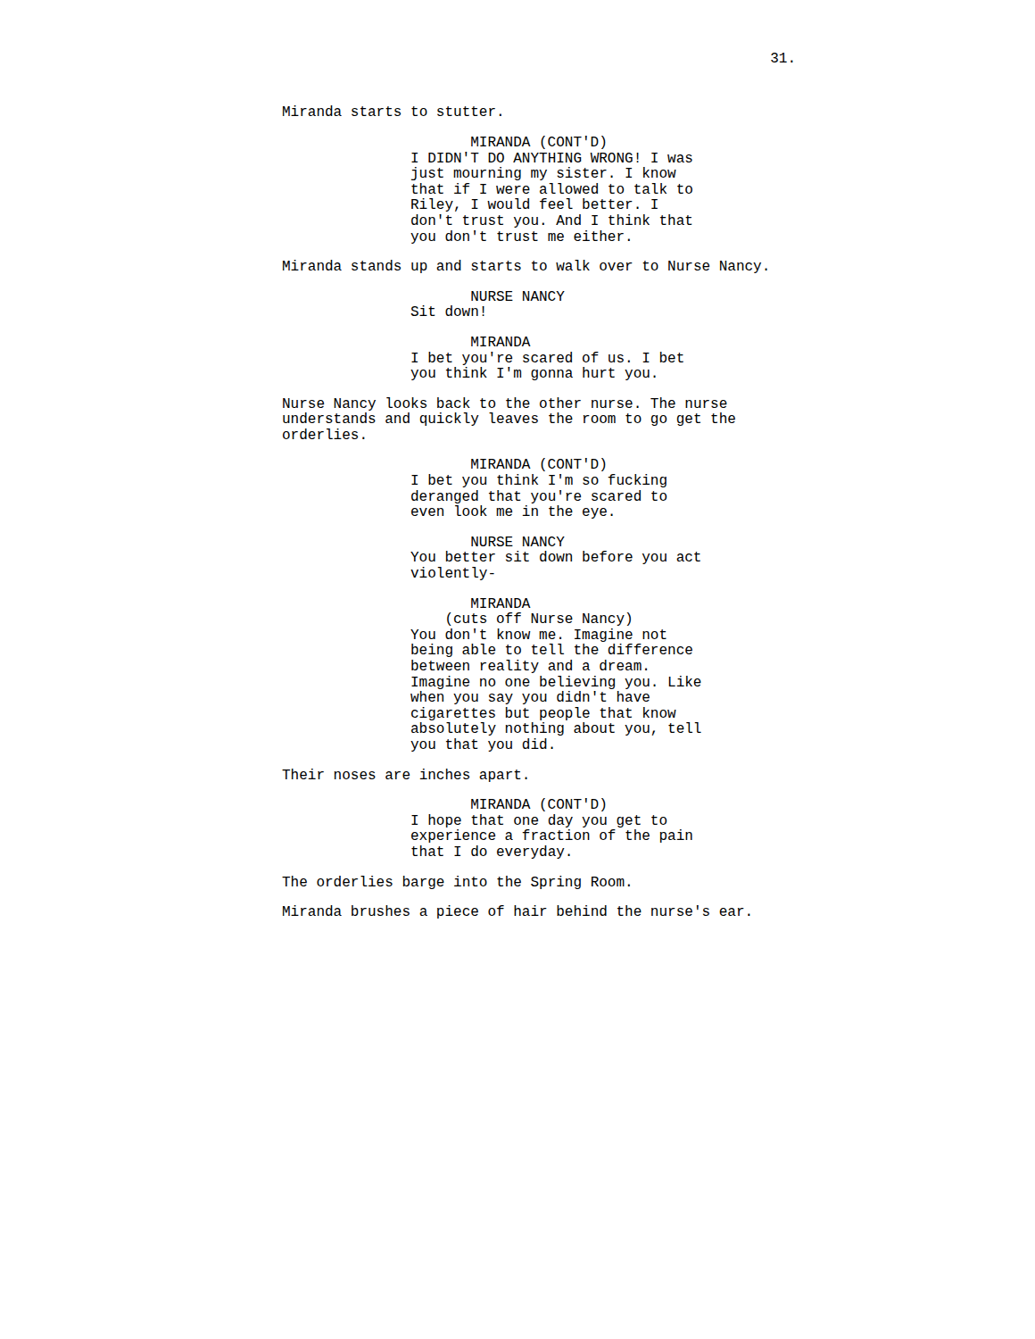31.
Miranda starts to stutter.
MIRANDA (CONT'D)
I DIDN'T DO ANYTHING WRONG! I was just mourning my sister. I know that if I were allowed to talk to Riley, I would feel better. I don't trust you. And I think that you don't trust me either.
Miranda stands up and starts to walk over to Nurse Nancy.
NURSE NANCY
Sit down!
MIRANDA
I bet you're scared of us. I bet you think I'm gonna hurt you.
Nurse Nancy looks back to the other nurse. The nurse understands and quickly leaves the room to go get the orderlies.
MIRANDA (CONT'D)
I bet you think I'm so fucking deranged that you're scared to even look me in the eye.
NURSE NANCY
You better sit down before you act violently-
MIRANDA
(cuts off Nurse Nancy)
You don't know me. Imagine not being able to tell the difference between reality and a dream. Imagine no one believing you. Like when you say you didn't have cigarettes but people that know absolutely nothing about you, tell you that you did.
Their noses are inches apart.
MIRANDA (CONT'D)
I hope that one day you get to experience a fraction of the pain that I do everyday.
The orderlies barge into the Spring Room.
Miranda brushes a piece of hair behind the nurse's ear.